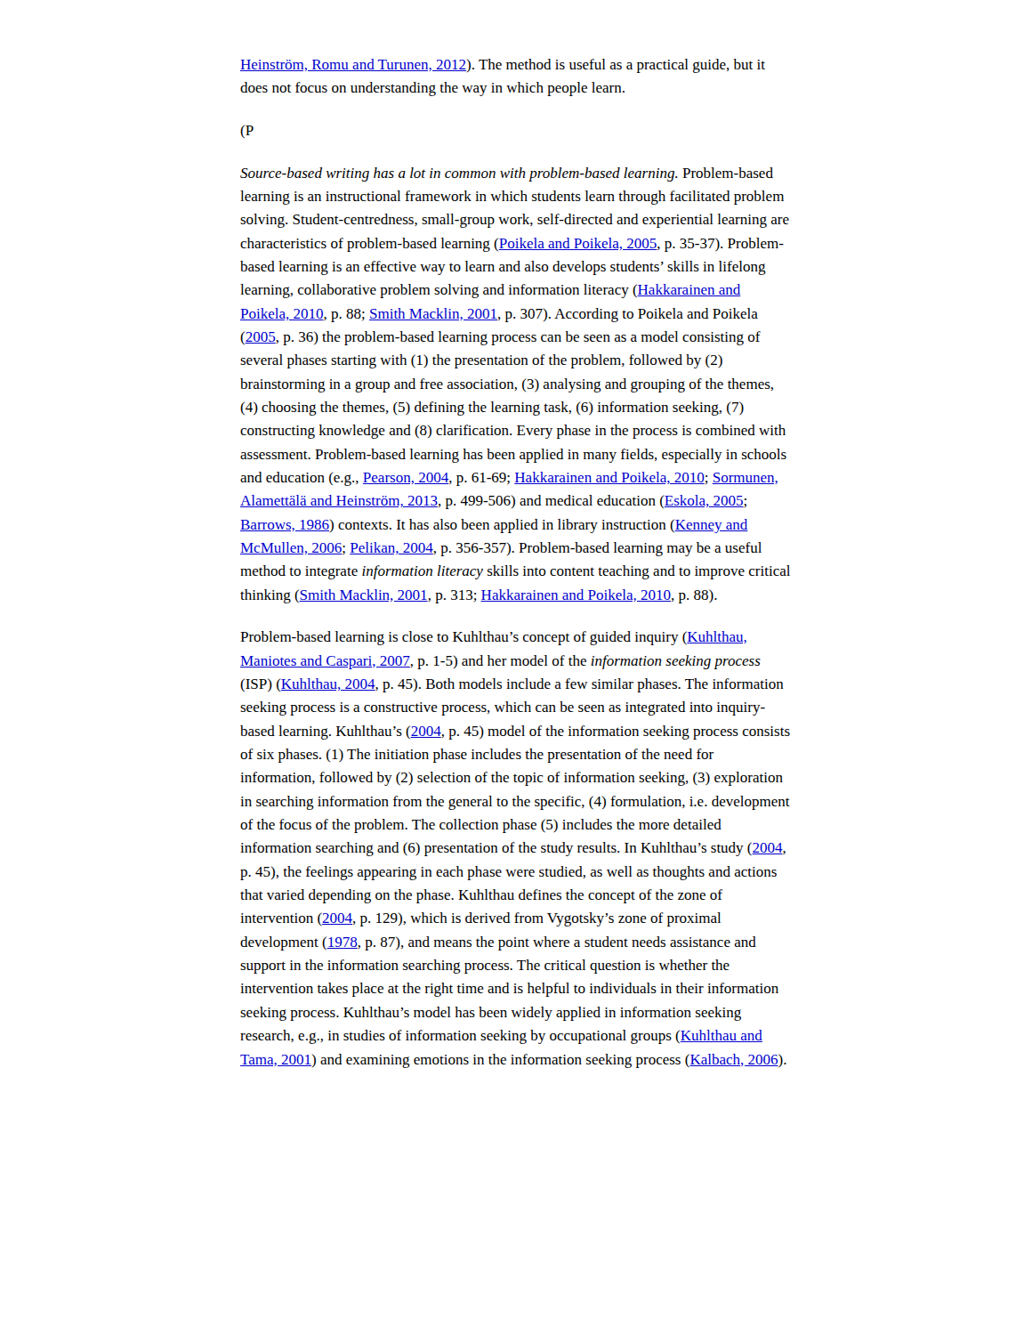Heinström, Romu and Turunen, 2012). The method is useful as a practical guide, but it does not focus on understanding the way in which people learn.
(P
Source-based writing has a lot in common with problem-based learning. Problem-based learning is an instructional framework in which students learn through facilitated problem solving. Student-centredness, small-group work, self-directed and experiential learning are characteristics of problem-based learning (Poikela and Poikela, 2005, p. 35-37). Problem-based learning is an effective way to learn and also develops students’ skills in lifelong learning, collaborative problem solving and information literacy (Hakkarainen and Poikela, 2010, p. 88; Smith Macklin, 2001, p. 307). According to Poikela and Poikela (2005, p. 36) the problem-based learning process can be seen as a model consisting of several phases starting with (1) the presentation of the problem, followed by (2) brainstorming in a group and free association, (3) analysing and grouping of the themes, (4) choosing the themes, (5) defining the learning task, (6) information seeking, (7) constructing knowledge and (8) clarification. Every phase in the process is combined with assessment. Problem-based learning has been applied in many fields, especially in schools and education (e.g., Pearson, 2004, p. 61-69; Hakkarainen and Poikela, 2010; Sormunen, Alamettälä and Heinström, 2013, p. 499-506) and medical education (Eskola, 2005; Barrows, 1986) contexts. It has also been applied in library instruction (Kenney and McMullen, 2006; Pelikan, 2004, p. 356-357). Problem-based learning may be a useful method to integrate information literacy skills into content teaching and to improve critical thinking (Smith Macklin, 2001, p. 313; Hakkarainen and Poikela, 2010, p. 88).
Problem-based learning is close to Kuhlthau’s concept of guided inquiry (Kuhlthau, Maniotes and Caspari, 2007, p. 1-5) and her model of the information seeking process (ISP) (Kuhlthau, 2004, p. 45). Both models include a few similar phases. The information seeking process is a constructive process, which can be seen as integrated into inquiry-based learning. Kuhlthau’s (2004, p. 45) model of the information seeking process consists of six phases. (1) The initiation phase includes the presentation of the need for information, followed by (2) selection of the topic of information seeking, (3) exploration in searching information from the general to the specific, (4) formulation, i.e. development of the focus of the problem. The collection phase (5) includes the more detailed information searching and (6) presentation of the study results. In Kuhlthau’s study (2004, p. 45), the feelings appearing in each phase were studied, as well as thoughts and actions that varied depending on the phase. Kuhlthau defines the concept of the zone of intervention (2004, p. 129), which is derived from Vygotsky’s zone of proximal development (1978, p. 87), and means the point where a student needs assistance and support in the information searching process. The critical question is whether the intervention takes place at the right time and is helpful to individuals in their information seeking process. Kuhlthau’s model has been widely applied in information seeking research, e.g., in studies of information seeking by occupational groups (Kuhlthau and Tama, 2001) and examining emotions in the information seeking process (Kalbach, 2006).